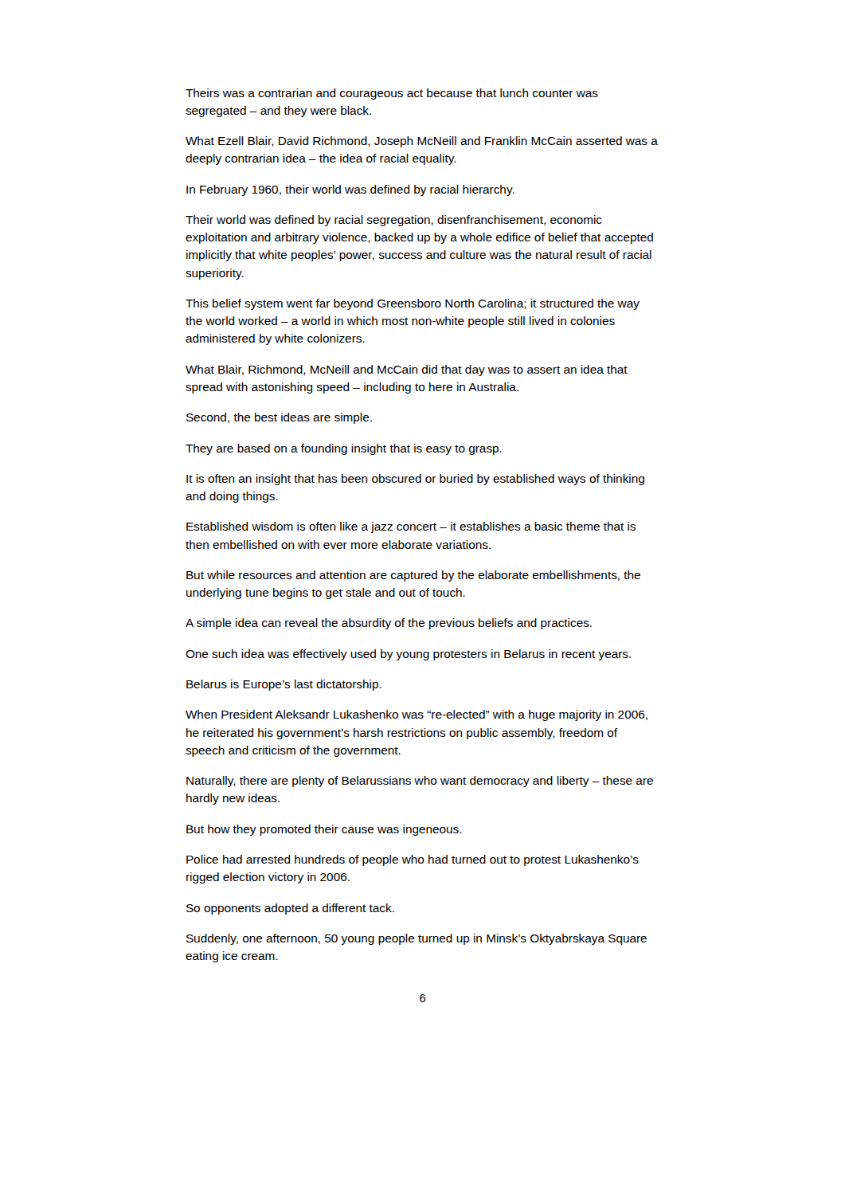Theirs was a contrarian and courageous act because that lunch counter was segregated – and they were black.
What Ezell Blair, David Richmond, Joseph McNeill and Franklin McCain asserted was a deeply contrarian idea – the idea of racial equality.
In February 1960, their world was defined by racial hierarchy.
Their world was defined by racial segregation, disenfranchisement, economic exploitation and arbitrary violence, backed up by a whole edifice of belief that accepted implicitly that white peoples’ power, success and culture was the natural result of racial superiority.
This belief system went far beyond Greensboro North Carolina; it structured the way the world worked – a world in which most non-white people still lived in colonies administered by white colonizers.
What Blair, Richmond, McNeill and McCain did that day was to assert an idea that spread with astonishing speed – including to here in Australia.
Second, the best ideas are simple.
They are based on a founding insight that is easy to grasp.
It is often an insight that has been obscured or buried by established ways of thinking and doing things.
Established wisdom is often like a jazz concert – it establishes a basic theme that is then embellished on with ever more elaborate variations.
But while resources and attention are captured by the elaborate embellishments, the underlying tune begins to get stale and out of touch.
A simple idea can reveal the absurdity of the previous beliefs and practices.
One such idea was effectively used by young protesters in Belarus in recent years.
Belarus is Europe’s last dictatorship.
When President Aleksandr Lukashenko was “re-elected” with a huge majority in 2006, he reiterated his government’s harsh restrictions on public assembly, freedom of speech and criticism of the government.
Naturally, there are plenty of Belarussians who want democracy and liberty – these are hardly new ideas.
But how they promoted their cause was ingeneous.
Police had arrested hundreds of people who had turned out to protest Lukashenko’s rigged election victory in 2006.
So opponents adopted a different tack.
Suddenly, one afternoon, 50 young people turned up in Minsk’s Oktyabrskaya Square eating ice cream.
6